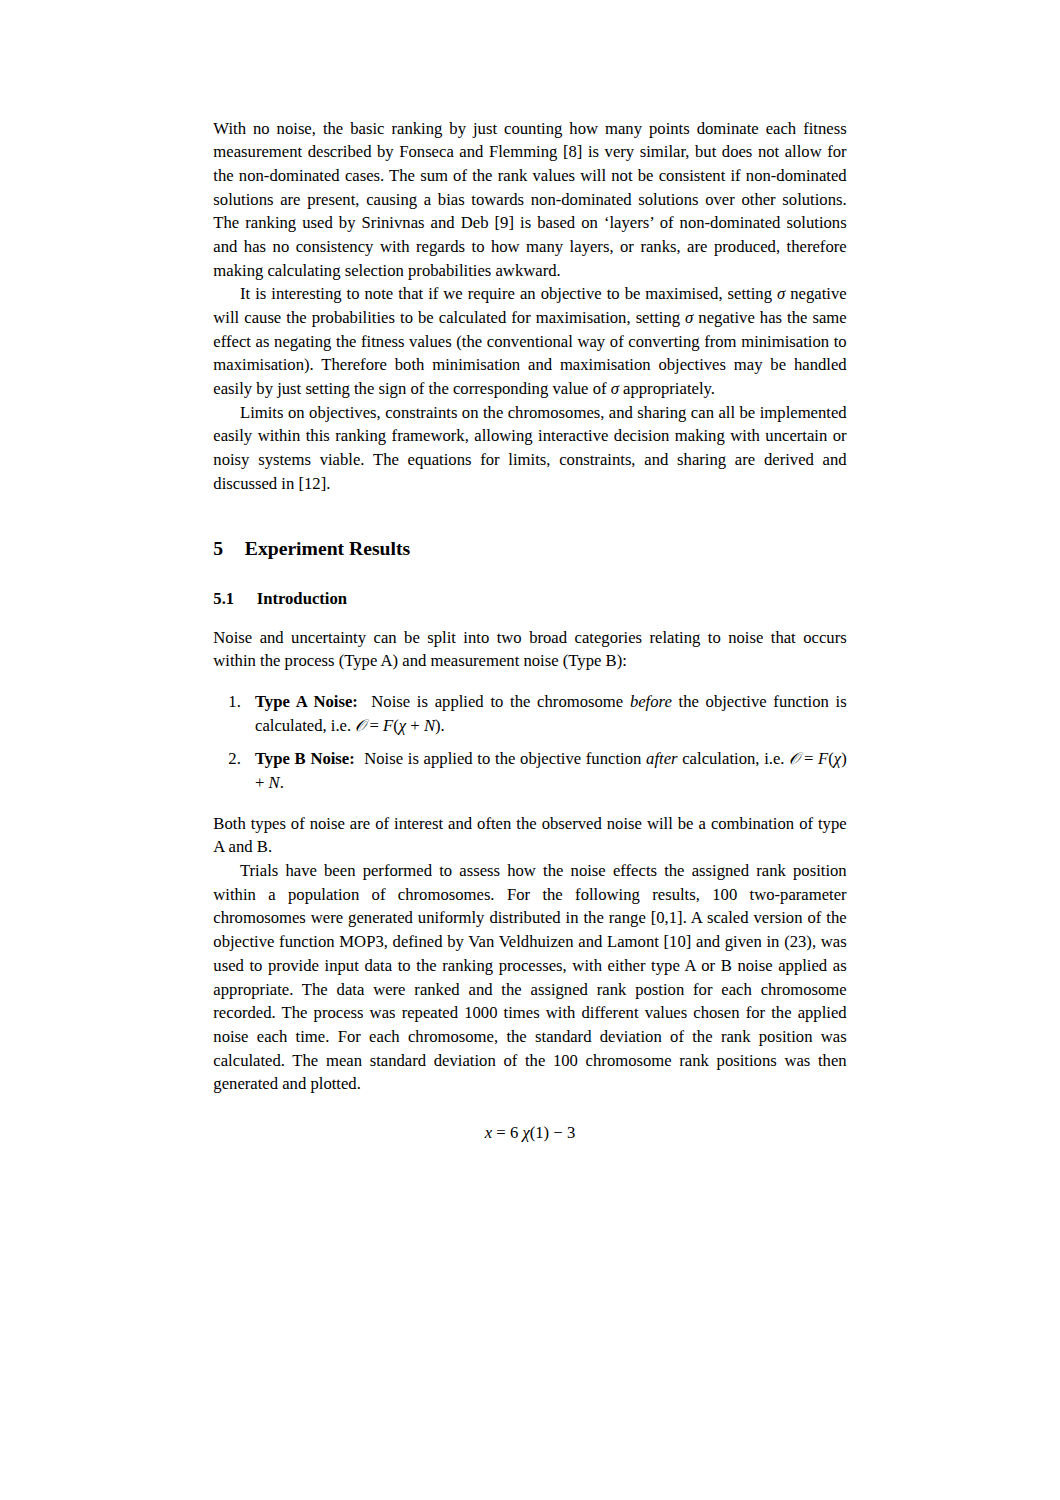With no noise, the basic ranking by just counting how many points dominate each fitness measurement described by Fonseca and Flemming [8] is very similar, but does not allow for the non-dominated cases. The sum of the rank values will not be consistent if non-dominated solutions are present, causing a bias towards non-dominated solutions over other solutions. The ranking used by Srinivnas and Deb [9] is based on ‘layers’ of non-dominated solutions and has no consistency with regards to how many layers, or ranks, are produced, therefore making calculating selection probabilities awkward.
It is interesting to note that if we require an objective to be maximised, setting σ negative will cause the probabilities to be calculated for maximisation, setting σ negative has the same effect as negating the fitness values (the conventional way of converting from minimisation to maximisation). Therefore both minimisation and maximisation objectives may be handled easily by just setting the sign of the corresponding value of σ appropriately.
Limits on objectives, constraints on the chromosomes, and sharing can all be implemented easily within this ranking framework, allowing interactive decision making with uncertain or noisy systems viable. The equations for limits, constraints, and sharing are derived and discussed in [12].
5 Experiment Results
5.1 Introduction
Noise and uncertainty can be split into two broad categories relating to noise that occurs within the process (Type A) and measurement noise (Type B):
Type A Noise: Noise is applied to the chromosome before the objective function is calculated, i.e. 𝒪 = F(χ + N).
Type B Noise: Noise is applied to the objective function after calculation, i.e. 𝒪 = F(χ) + N.
Both types of noise are of interest and often the observed noise will be a combination of type A and B.
Trials have been performed to assess how the noise effects the assigned rank position within a population of chromosomes. For the following results, 100 two-parameter chromosomes were generated uniformly distributed in the range [0,1]. A scaled version of the objective function MOP3, defined by Van Veldhuizen and Lamont [10] and given in (23), was used to provide input data to the ranking processes, with either type A or B noise applied as appropriate. The data were ranked and the assigned rank postion for each chromosome recorded. The process was repeated 1000 times with different values chosen for the applied noise each time. For each chromosome, the standard deviation of the rank position was calculated. The mean standard deviation of the 100 chromosome rank positions was then generated and plotted.
x = 6 χ(1) − 3